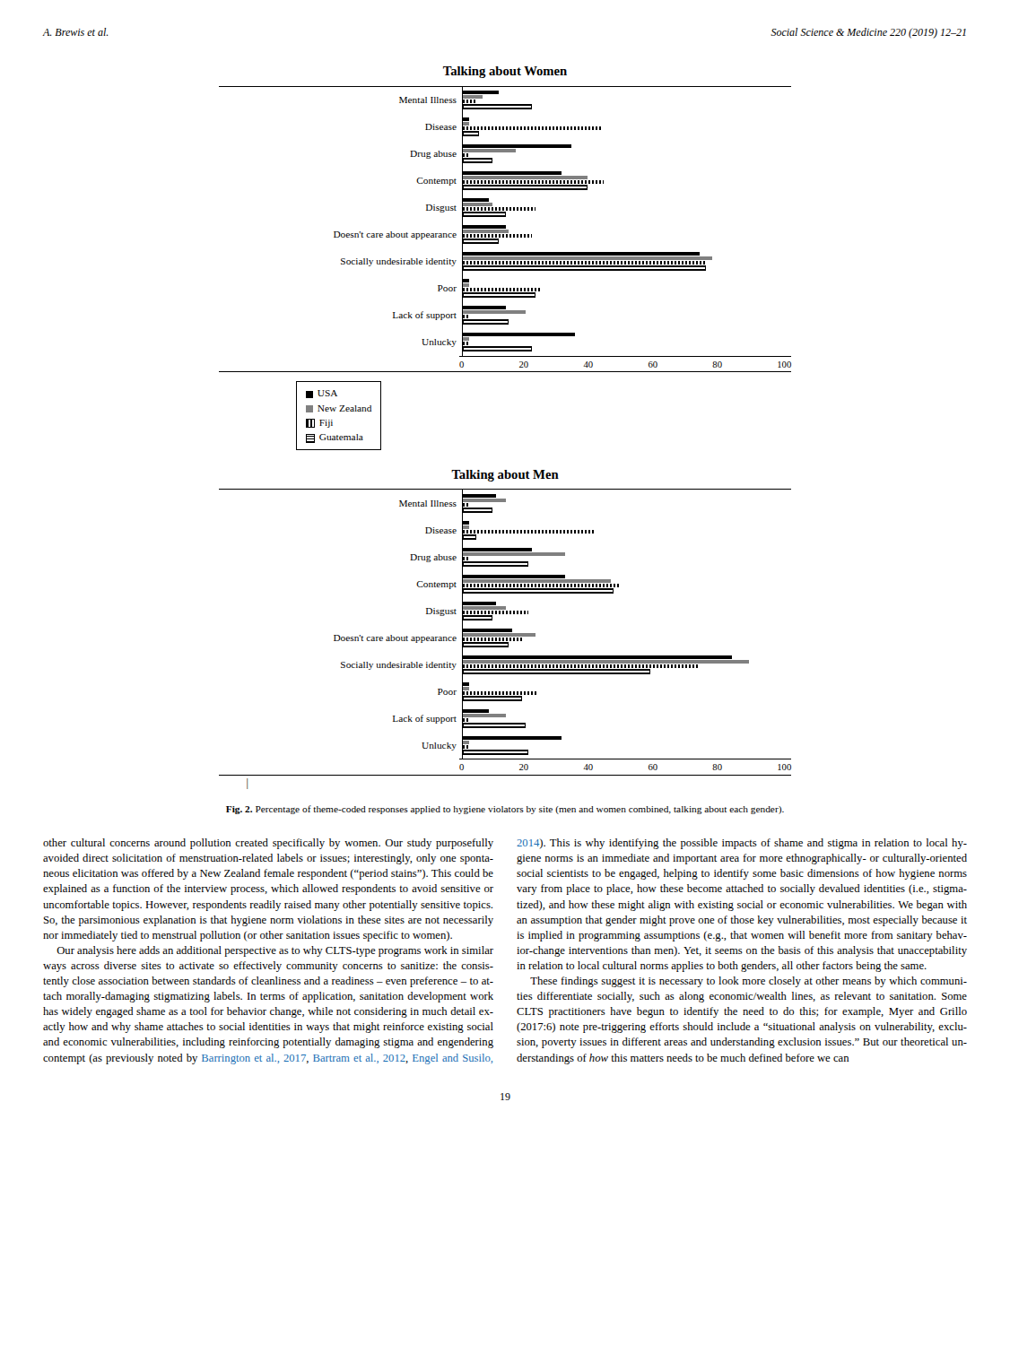A. Brewis et al. Social Science & Medicine 220 (2019) 12–21
Talking about Women
Mental Illness
Disease
Drug abuse
Contempt
Disgust
Doesn't care about appearance
Socially undesirable identity
Poor
Lack of support
Unlucky
020406080100
USA
New Zealand
Fiji
Guatemala
Talking about Men
Mental Illness
Disease
Drug abuse
Contempt
Disgust
Doesn't care about appearance
Socially undesirable identity
Poor
Lack of support
Unlucky
020406080100
|
Fig. 2. Percentage of theme-coded responses applied to hygiene violators by site (men and women combined, talking about each gender).
other cultural concerns around pollution created specifically by women. Our study purposefully avoided direct solicitation of menstruation-related labels or issues; interestingly, only one spontaneous elicitation was offered by a New Zealand female respondent (“period stains”). This could be explained as a function of the interview process, which allowed respondents to avoid sensitive or uncomfortable topics. However, respondents readily raised many other potentially sensitive topics. So, the parsimonious explanation is that hygiene norm violations in these sites are not necessarily nor immediately tied to menstrual pollution (or other sanitation issues specific to women).
Our analysis here adds an additional perspective as to why CLTS-type programs work in similar ways across diverse sites to activate so effectively community concerns to sanitize: the consistently close association between standards of cleanliness and a readiness – even preference – to attach morally-damaging stigmatizing labels. In terms of application, sanitation development work has widely engaged shame as a tool for behavior change, while not considering in much detail exactly how and why shame attaches to social identities in ways that might reinforce existing social and economic vulnerabilities, including reinforcing potentially damaging stigma and engendering contempt (as previously noted by Barrington et al., 2017, Bartram et al., 2012, Engel and Susilo, 2014). This is why identifying the possible impacts of shame and stigma in relation to local hygiene norms is an immediate and important area for more ethnographically- or culturally-oriented social scientists to be engaged, helping to identify some basic dimensions of how hygiene norms vary from place to place, how these become attached to socially devalued identities (i.e., stigmatized), and how these might align with existing social or economic vulnerabilities. We began with an assumption that gender might prove one of those key vulnerabilities, most especially because it is implied in programming assumptions (e.g., that women will benefit more from sanitary behavior-change interventions than men). Yet, it seems on the basis of this analysis that unacceptability in relation to local cultural norms applies to both genders, all other factors being the same.
These findings suggest it is necessary to look more closely at other means by which communities differentiate socially, such as along economic/wealth lines, as relevant to sanitation. Some CLTS practitioners have begun to identify the need to do this; for example, Myer and Grillo (2017:6) note pre-triggering efforts should include a “situational analysis on vulnerability, exclusion, poverty issues in different areas and understanding exclusion issues.” But our theoretical understandings of how this matters needs to be much defined before we can
19